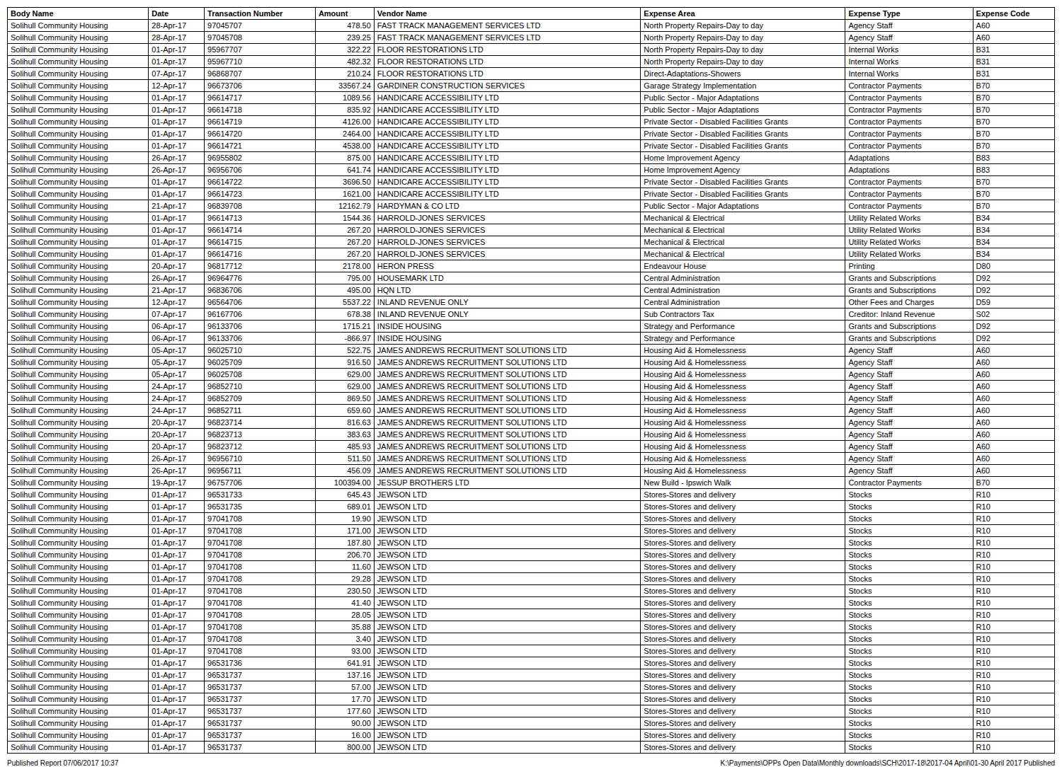| Body Name | Date | Transaction Number | Amount | Vendor Name | Expense Area | Expense Type | Expense Code |
| --- | --- | --- | --- | --- | --- | --- | --- |
| Solihull Community Housing | 28-Apr-17 | 97045707 | 478.50 | FAST TRACK MANAGEMENT SERVICES LTD | North Property Repairs-Day to day | Agency Staff | A60 |
| Solihull Community Housing | 28-Apr-17 | 97045708 | 239.25 | FAST TRACK MANAGEMENT SERVICES LTD | North Property Repairs-Day to day | Agency Staff | A60 |
| Solihull Community Housing | 01-Apr-17 | 95967707 | 322.22 | FLOOR RESTORATIONS LTD | North Property Repairs-Day to day | Internal Works | B31 |
| Solihull Community Housing | 01-Apr-17 | 95967710 | 482.32 | FLOOR RESTORATIONS LTD | North Property Repairs-Day to day | Internal Works | B31 |
| Solihull Community Housing | 07-Apr-17 | 96868707 | 210.24 | FLOOR RESTORATIONS LTD | Direct-Adaptations-Showers | Internal Works | B31 |
| Solihull Community Housing | 12-Apr-17 | 96673706 | 33567.24 | GARDINER CONSTRUCTION SERVICES | Garage Strategy Implementation | Contractor Payments | B70 |
| Solihull Community Housing | 01-Apr-17 | 96614717 | 1089.56 | HANDICARE ACCESSIBILITY LTD | Public Sector - Major Adaptations | Contractor Payments | B70 |
| Solihull Community Housing | 01-Apr-17 | 96614718 | 835.92 | HANDICARE ACCESSIBILITY LTD | Public Sector - Major Adaptations | Contractor Payments | B70 |
| Solihull Community Housing | 01-Apr-17 | 96614719 | 4126.00 | HANDICARE ACCESSIBILITY LTD | Private Sector - Disabled Facilities Grants | Contractor Payments | B70 |
| Solihull Community Housing | 01-Apr-17 | 96614720 | 2464.00 | HANDICARE ACCESSIBILITY LTD | Private Sector - Disabled Facilities Grants | Contractor Payments | B70 |
| Solihull Community Housing | 01-Apr-17 | 96614721 | 4538.00 | HANDICARE ACCESSIBILITY LTD | Private Sector - Disabled Facilities Grants | Contractor Payments | B70 |
| Solihull Community Housing | 26-Apr-17 | 96955802 | 875.00 | HANDICARE ACCESSIBILITY LTD | Home Improvement Agency | Adaptations | B83 |
| Solihull Community Housing | 26-Apr-17 | 96956706 | 641.74 | HANDICARE ACCESSIBILITY LTD | Home Improvement Agency | Adaptations | B83 |
| Solihull Community Housing | 01-Apr-17 | 96614722 | 3696.50 | HANDICARE ACCESSIBILITY LTD | Private Sector - Disabled Facilities Grants | Contractor Payments | B70 |
| Solihull Community Housing | 01-Apr-17 | 96614723 | 1621.00 | HANDICARE ACCESSIBILITY LTD | Private Sector - Disabled Facilities Grants | Contractor Payments | B70 |
| Solihull Community Housing | 21-Apr-17 | 96839708 | 12162.79 | HARDYMAN & CO LTD | Public Sector - Major Adaptations | Contractor Payments | B70 |
| Solihull Community Housing | 01-Apr-17 | 96614713 | 1544.36 | HARROLD-JONES SERVICES | Mechanical & Electrical | Utility Related Works | B34 |
| Solihull Community Housing | 01-Apr-17 | 96614714 | 267.20 | HARROLD-JONES SERVICES | Mechanical & Electrical | Utility Related Works | B34 |
| Solihull Community Housing | 01-Apr-17 | 96614715 | 267.20 | HARROLD-JONES SERVICES | Mechanical & Electrical | Utility Related Works | B34 |
| Solihull Community Housing | 01-Apr-17 | 96614716 | 267.20 | HARROLD-JONES SERVICES | Mechanical & Electrical | Utility Related Works | B34 |
| Solihull Community Housing | 20-Apr-17 | 96817712 | 2178.00 | HERON PRESS | Endeavour House | Printing | D80 |
| Solihull Community Housing | 26-Apr-17 | 96964776 | 795.00 | HOUSEMARK LTD | Central Administration | Grants and Subscriptions | D92 |
| Solihull Community Housing | 21-Apr-17 | 96836706 | 495.00 | HQN LTD | Central Administration | Grants and Subscriptions | D92 |
| Solihull Community Housing | 12-Apr-17 | 96564706 | 5537.22 | INLAND REVENUE ONLY | Central Administration | Other Fees and Charges | D59 |
| Solihull Community Housing | 07-Apr-17 | 96167706 | 678.38 | INLAND REVENUE ONLY | Sub Contractors Tax | Creditor: Inland Revenue | S02 |
| Solihull Community Housing | 06-Apr-17 | 96133706 | 1715.21 | INSIDE HOUSING | Strategy and Performance | Grants and Subscriptions | D92 |
| Solihull Community Housing | 06-Apr-17 | 96133706 | -866.97 | INSIDE HOUSING | Strategy and Performance | Grants and Subscriptions | D92 |
| Solihull Community Housing | 05-Apr-17 | 96025710 | 522.75 | JAMES ANDREWS RECRUITMENT SOLUTIONS LTD | Housing Aid & Homelessness | Agency Staff | A60 |
| Solihull Community Housing | 05-Apr-17 | 96025709 | 916.50 | JAMES ANDREWS RECRUITMENT SOLUTIONS LTD | Housing Aid & Homelessness | Agency Staff | A60 |
| Solihull Community Housing | 05-Apr-17 | 96025708 | 629.00 | JAMES ANDREWS RECRUITMENT SOLUTIONS LTD | Housing Aid & Homelessness | Agency Staff | A60 |
| Solihull Community Housing | 24-Apr-17 | 96852710 | 629.00 | JAMES ANDREWS RECRUITMENT SOLUTIONS LTD | Housing Aid & Homelessness | Agency Staff | A60 |
| Solihull Community Housing | 24-Apr-17 | 96852709 | 869.50 | JAMES ANDREWS RECRUITMENT SOLUTIONS LTD | Housing Aid & Homelessness | Agency Staff | A60 |
| Solihull Community Housing | 24-Apr-17 | 96852711 | 659.60 | JAMES ANDREWS RECRUITMENT SOLUTIONS LTD | Housing Aid & Homelessness | Agency Staff | A60 |
| Solihull Community Housing | 20-Apr-17 | 96823714 | 816.63 | JAMES ANDREWS RECRUITMENT SOLUTIONS LTD | Housing Aid & Homelessness | Agency Staff | A60 |
| Solihull Community Housing | 20-Apr-17 | 96823713 | 383.63 | JAMES ANDREWS RECRUITMENT SOLUTIONS LTD | Housing Aid & Homelessness | Agency Staff | A60 |
| Solihull Community Housing | 20-Apr-17 | 96823712 | 485.93 | JAMES ANDREWS RECRUITMENT SOLUTIONS LTD | Housing Aid & Homelessness | Agency Staff | A60 |
| Solihull Community Housing | 26-Apr-17 | 96956710 | 511.50 | JAMES ANDREWS RECRUITMENT SOLUTIONS LTD | Housing Aid & Homelessness | Agency Staff | A60 |
| Solihull Community Housing | 26-Apr-17 | 96956711 | 456.09 | JAMES ANDREWS RECRUITMENT SOLUTIONS LTD | Housing Aid & Homelessness | Agency Staff | A60 |
| Solihull Community Housing | 19-Apr-17 | 96757706 | 100394.00 | JESSUP BROTHERS LTD | New Build - Ipswich Walk | Contractor Payments | B70 |
| Solihull Community Housing | 01-Apr-17 | 96531733 | 645.43 | JEWSON LTD | Stores-Stores and delivery | Stocks | R10 |
| Solihull Community Housing | 01-Apr-17 | 96531735 | 689.01 | JEWSON LTD | Stores-Stores and delivery | Stocks | R10 |
| Solihull Community Housing | 01-Apr-17 | 97041708 | 19.90 | JEWSON LTD | Stores-Stores and delivery | Stocks | R10 |
| Solihull Community Housing | 01-Apr-17 | 97041708 | 171.00 | JEWSON LTD | Stores-Stores and delivery | Stocks | R10 |
| Solihull Community Housing | 01-Apr-17 | 97041708 | 187.80 | JEWSON LTD | Stores-Stores and delivery | Stocks | R10 |
| Solihull Community Housing | 01-Apr-17 | 97041708 | 206.70 | JEWSON LTD | Stores-Stores and delivery | Stocks | R10 |
| Solihull Community Housing | 01-Apr-17 | 97041708 | 11.60 | JEWSON LTD | Stores-Stores and delivery | Stocks | R10 |
| Solihull Community Housing | 01-Apr-17 | 97041708 | 29.28 | JEWSON LTD | Stores-Stores and delivery | Stocks | R10 |
| Solihull Community Housing | 01-Apr-17 | 97041708 | 230.50 | JEWSON LTD | Stores-Stores and delivery | Stocks | R10 |
| Solihull Community Housing | 01-Apr-17 | 97041708 | 41.40 | JEWSON LTD | Stores-Stores and delivery | Stocks | R10 |
| Solihull Community Housing | 01-Apr-17 | 97041708 | 28.05 | JEWSON LTD | Stores-Stores and delivery | Stocks | R10 |
| Solihull Community Housing | 01-Apr-17 | 97041708 | 35.88 | JEWSON LTD | Stores-Stores and delivery | Stocks | R10 |
| Solihull Community Housing | 01-Apr-17 | 97041708 | 3.40 | JEWSON LTD | Stores-Stores and delivery | Stocks | R10 |
| Solihull Community Housing | 01-Apr-17 | 97041708 | 93.00 | JEWSON LTD | Stores-Stores and delivery | Stocks | R10 |
| Solihull Community Housing | 01-Apr-17 | 96531736 | 641.91 | JEWSON LTD | Stores-Stores and delivery | Stocks | R10 |
| Solihull Community Housing | 01-Apr-17 | 96531737 | 137.16 | JEWSON LTD | Stores-Stores and delivery | Stocks | R10 |
| Solihull Community Housing | 01-Apr-17 | 96531737 | 57.00 | JEWSON LTD | Stores-Stores and delivery | Stocks | R10 |
| Solihull Community Housing | 01-Apr-17 | 96531737 | 17.70 | JEWSON LTD | Stores-Stores and delivery | Stocks | R10 |
| Solihull Community Housing | 01-Apr-17 | 96531737 | 177.60 | JEWSON LTD | Stores-Stores and delivery | Stocks | R10 |
| Solihull Community Housing | 01-Apr-17 | 96531737 | 90.00 | JEWSON LTD | Stores-Stores and delivery | Stocks | R10 |
| Solihull Community Housing | 01-Apr-17 | 96531737 | 16.00 | JEWSON LTD | Stores-Stores and delivery | Stocks | R10 |
| Solihull Community Housing | 01-Apr-17 | 96531737 | 800.00 | JEWSON LTD | Stores-Stores and delivery | Stocks | R10 |
Published Report 07/06/2017 10:37 K:\Payments\OPPs Open Data\Monthly downloads\SCH\2017-18\2017-04 April\01-30 April 2017 Published